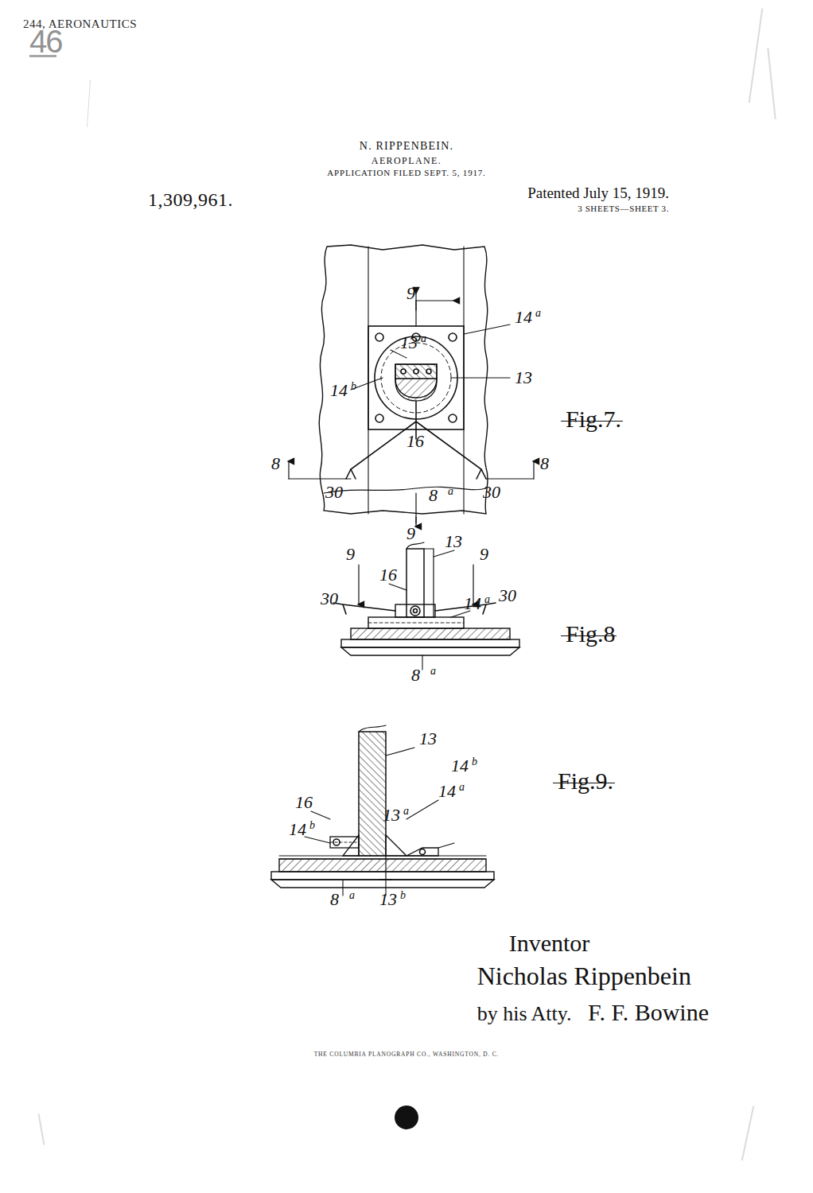244, Aeronautics
46
N. Rippenbein.
Aeroplane.
Application filed Sept. 5, 1917.
1,309,961.
Patented July 15, 1919.
3 sheets—sheet 3.
14a 13 14b 13a 16 30 30 8 8 9 9 8a 13 16 9 9 30 30 14a 8a 13 16 14b 13a 14a 14b 8a 13b
Fig.7.
Fig.8
Fig.9.
Inventor
Nicholas Rippenbein
by his Atty. F. F. Bowine
The Columbia Planograph Co., Washington, D. C.